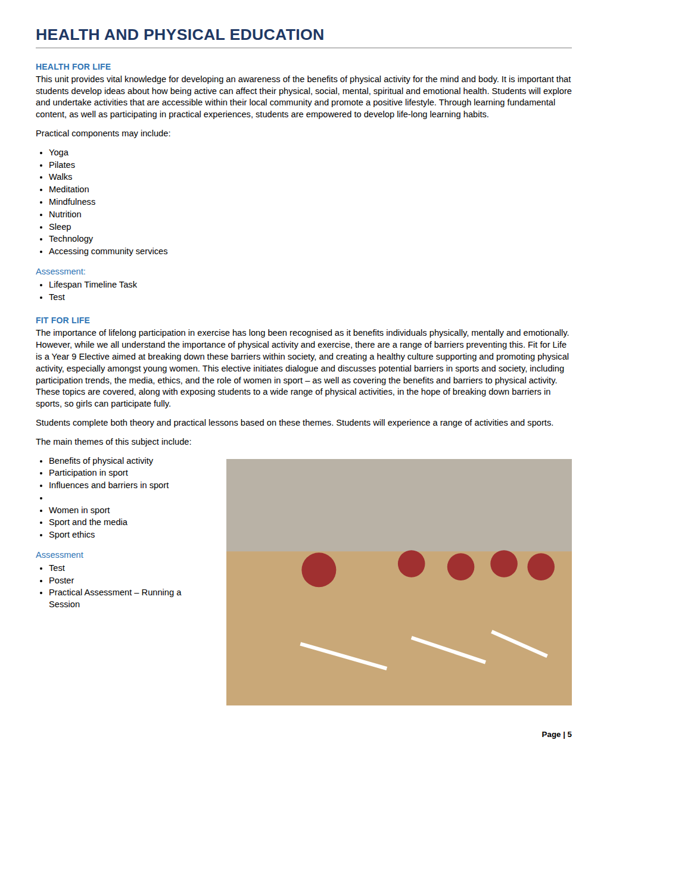HEALTH AND PHYSICAL EDUCATION
HEALTH FOR LIFE
This unit provides vital knowledge for developing an awareness of the benefits of physical activity for the mind and body. It is important that students develop ideas about how being active can affect their physical, social, mental, spiritual and emotional health. Students will explore and undertake activities that are accessible within their local community and promote a positive lifestyle. Through learning fundamental content, as well as participating in practical experiences, students are empowered to develop life-long learning habits.
Practical components may include:
Yoga
Pilates
Walks
Meditation
Mindfulness
Nutrition
Sleep
Technology
Accessing community services
Assessment:
Lifespan Timeline Task
Test
FIT FOR LIFE
The importance of lifelong participation in exercise has long been recognised as it benefits individuals physically, mentally and emotionally. However, while we all understand the importance of physical activity and exercise, there are a range of barriers preventing this. Fit for Life is a Year 9 Elective aimed at breaking down these barriers within society, and creating a healthy culture supporting and promoting physical activity, especially amongst young women. This elective initiates dialogue and discusses potential barriers in sports and society, including participation trends, the media, ethics, and the role of women in sport – as well as covering the benefits and barriers to physical activity. These topics are covered, along with exposing students to a wide range of physical activities, in the hope of breaking down barriers in sports, so girls can participate fully.
Students complete both theory and practical lessons based on these themes. Students will experience a range of activities and sports.
The main themes of this subject include:
Benefits of physical activity
Participation in sport
Influences and barriers in sport
Women in sport
Sport and the media
Sport ethics
Assessment
Test
Poster
Practical Assessment – Running a Session
Page | 5